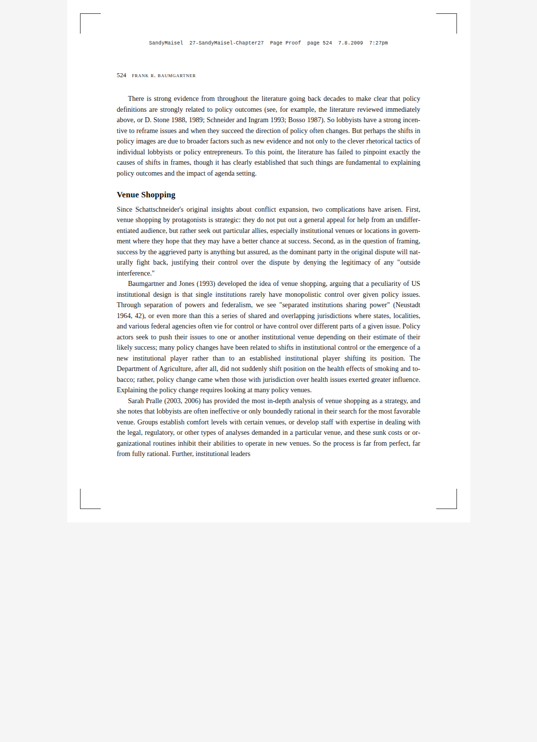SandyMaisel 27-SandyMaisel-Chapter27 Page Proof page 524 7.8.2009 7:27pm
524frank r. baumgartner
There is strong evidence from throughout the literature going back decades to make clear that policy definitions are strongly related to policy outcomes (see, for example, the literature reviewed immediately above, or D. Stone 1988, 1989; Schneider and Ingram 1993; Bosso 1987). So lobbyists have a strong incentive to reframe issues and when they succeed the direction of policy often changes. But perhaps the shifts in policy images are due to broader factors such as new evidence and not only to the clever rhetorical tactics of individual lobbyists or policy entrepreneurs. To this point, the literature has failed to pinpoint exactly the causes of shifts in frames, though it has clearly established that such things are fundamental to explaining policy outcomes and the impact of agenda setting.
Venue Shopping
Since Schattschneider's original insights about conflict expansion, two complications have arisen. First, venue shopping by protagonists is strategic: they do not put out a general appeal for help from an undifferentiated audience, but rather seek out particular allies, especially institutional venues or locations in government where they hope that they may have a better chance at success. Second, as in the question of framing, success by the aggrieved party is anything but assured, as the dominant party in the original dispute will naturally fight back, justifying their control over the dispute by denying the legitimacy of any "outside interference."
Baumgartner and Jones (1993) developed the idea of venue shopping, arguing that a peculiarity of US institutional design is that single institutions rarely have monopolistic control over given policy issues. Through separation of powers and federalism, we see "separated institutions sharing power" (Neustadt 1964, 42), or even more than this a series of shared and overlapping jurisdictions where states, localities, and various federal agencies often vie for control or have control over different parts of a given issue. Policy actors seek to push their issues to one or another institutional venue depending on their estimate of their likely success; many policy changes have been related to shifts in institutional control or the emergence of a new institutional player rather than to an established institutional player shifting its position. The Department of Agriculture, after all, did not suddenly shift position on the health effects of smoking and tobacco; rather, policy change came when those with jurisdiction over health issues exerted greater influence. Explaining the policy change requires looking at many policy venues.
Sarah Pralle (2003, 2006) has provided the most in-depth analysis of venue shopping as a strategy, and she notes that lobbyists are often ineffective or only boundedly rational in their search for the most favorable venue. Groups establish comfort levels with certain venues, or develop staff with expertise in dealing with the legal, regulatory, or other types of analyses demanded in a particular venue, and these sunk costs or organizational routines inhibit their abilities to operate in new venues. So the process is far from perfect, far from fully rational. Further, institutional leaders